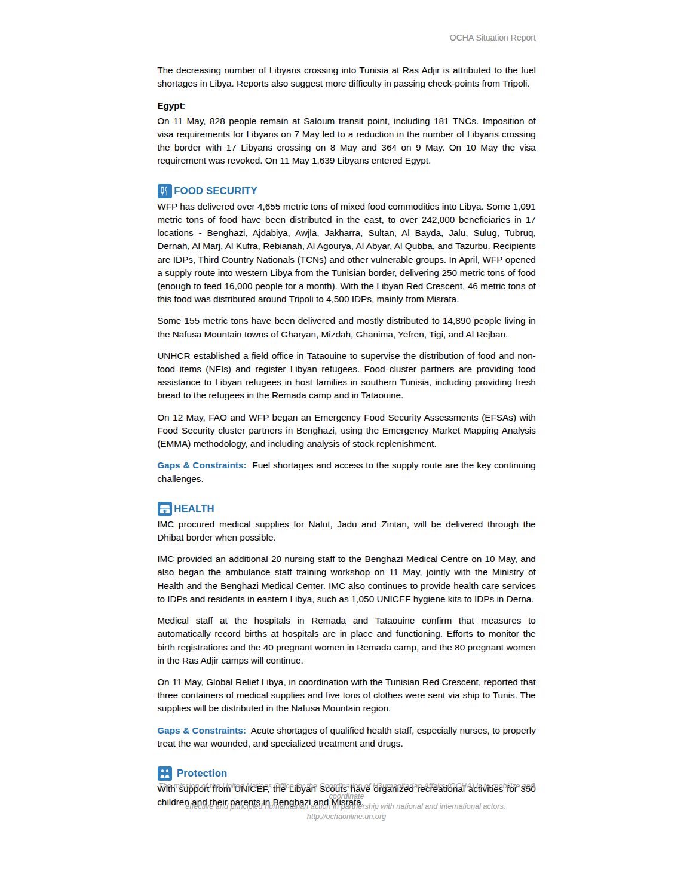OCHA Situation Report
The decreasing number of Libyans crossing into Tunisia at Ras Adjir is attributed to the fuel shortages in Libya. Reports also suggest more difficulty in passing check-points from Tripoli.
Egypt:
On 11 May, 828 people remain at Saloum transit point, including 181 TNCs. Imposition of visa requirements for Libyans on 7 May led to a reduction in the number of Libyans crossing the border with 17 Libyans crossing on 8 May and 364 on 9 May. On 10 May the visa requirement was revoked. On 11 May 1,639 Libyans entered Egypt.
FOOD SECURITY
WFP has delivered over 4,655 metric tons of mixed food commodities into Libya. Some 1,091 metric tons of food have been distributed in the east, to over 242,000 beneficiaries in 17 locations - Benghazi, Ajdabiya, Awjla, Jakharra, Sultan, Al Bayda, Jalu, Sulug, Tubruq, Dernah, Al Marj, Al Kufra, Rebianah, Al Agourya, Al Abyar, Al Qubba, and Tazurbu. Recipients are IDPs, Third Country Nationals (TCNs) and other vulnerable groups. In April, WFP opened a supply route into western Libya from the Tunisian border, delivering 250 metric tons of food (enough to feed 16,000 people for a month). With the Libyan Red Crescent, 46 metric tons of this food was distributed around Tripoli to 4,500 IDPs, mainly from Misrata.
Some 155 metric tons have been delivered and mostly distributed to 14,890 people living in the Nafusa Mountain towns of Gharyan, Mizdah, Ghanima, Yefren, Tigi, and Al Rejban.
UNHCR established a field office in Tataouine to supervise the distribution of food and non-food items (NFIs) and register Libyan refugees. Food cluster partners are providing food assistance to Libyan refugees in host families in southern Tunisia, including providing fresh bread to the refugees in the Remada camp and in Tataouine.
On 12 May, FAO and WFP began an Emergency Food Security Assessments (EFSAs) with Food Security cluster partners in Benghazi, using the Emergency Market Mapping Analysis (EMMA) methodology, and including analysis of stock replenishment.
Gaps & Constraints: Fuel shortages and access to the supply route are the key continuing challenges.
HEALTH
IMC procured medical supplies for Nalut, Jadu and Zintan, will be delivered through the Dhibat border when possible.
IMC provided an additional 20 nursing staff to the Benghazi Medical Centre on 10 May, and also began the ambulance staff training workshop on 11 May, jointly with the Ministry of Health and the Benghazi Medical Center. IMC also continues to provide health care services to IDPs and residents in eastern Libya, such as 1,050 UNICEF hygiene kits to IDPs in Derna.
Medical staff at the hospitals in Remada and Tataouine confirm that measures to automatically record births at hospitals are in place and functioning. Efforts to monitor the birth registrations and the 40 pregnant women in Remada camp, and the 80 pregnant women in the Ras Adjir camps will continue.
On 11 May, Global Relief Libya, in coordination with the Tunisian Red Crescent, reported that three containers of medical supplies and five tons of clothes were sent via ship to Tunis. The supplies will be distributed in the Nafusa Mountain region.
Gaps & Constraints: Acute shortages of qualified health staff, especially nurses, to properly treat the war wounded, and specialized treatment and drugs.
Protection
With support from UNICEF, the Libyan Scouts have organized recreational activities for 350 children and their parents in Benghazi and Misrata.
The mission of the United Nations Office for the Coordination of H3umanitarian Affairs (OCHA) is to mobilize and coordinate
effective and principled humanitarian action in partnership with national and international actors. http://ochaonline.un.org 3